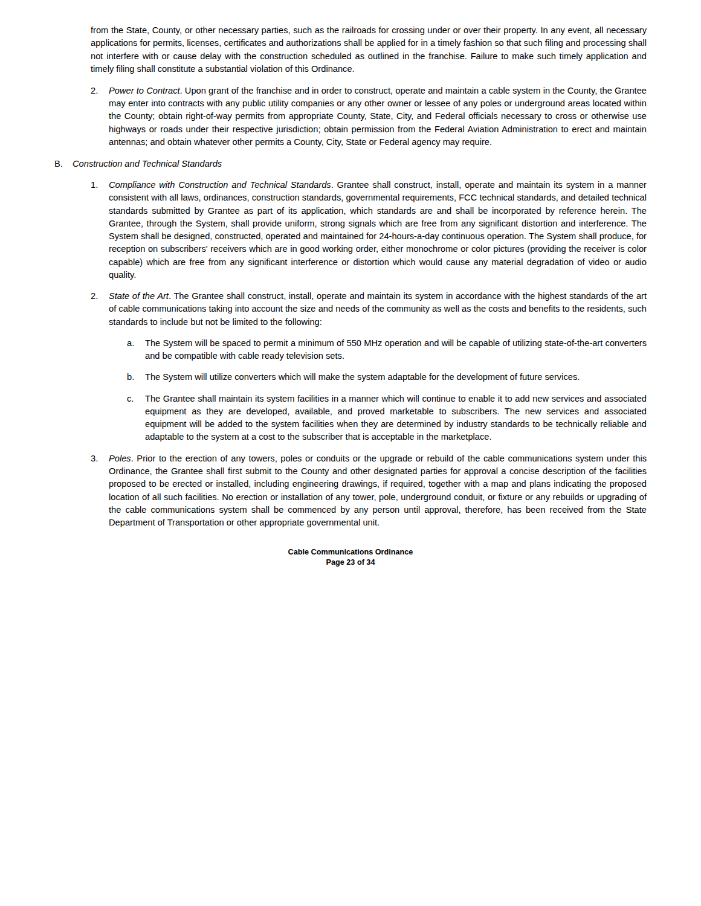from the State, County, or other necessary parties, such as the railroads for crossing under or over their property. In any event, all necessary applications for permits, licenses, certificates and authorizations shall be applied for in a timely fashion so that such filing and processing shall not interfere with or cause delay with the construction scheduled as outlined in the franchise. Failure to make such timely application and timely filing shall constitute a substantial violation of this Ordinance.
2. Power to Contract. Upon grant of the franchise and in order to construct, operate and maintain a cable system in the County, the Grantee may enter into contracts with any public utility companies or any other owner or lessee of any poles or underground areas located within the County; obtain right-of-way permits from appropriate County, State, City, and Federal officials necessary to cross or otherwise use highways or roads under their respective jurisdiction; obtain permission from the Federal Aviation Administration to erect and maintain antennas; and obtain whatever other permits a County, City, State or Federal agency may require.
B. Construction and Technical Standards
1. Compliance with Construction and Technical Standards. Grantee shall construct, install, operate and maintain its system in a manner consistent with all laws, ordinances, construction standards, governmental requirements, FCC technical standards, and detailed technical standards submitted by Grantee as part of its application, which standards are and shall be incorporated by reference herein. The Grantee, through the System, shall provide uniform, strong signals which are free from any significant distortion and interference. The System shall be designed, constructed, operated and maintained for 24-hours-a-day continuous operation. The System shall produce, for reception on subscribers' receivers which are in good working order, either monochrome or color pictures (providing the receiver is color capable) which are free from any significant interference or distortion which would cause any material degradation of video or audio quality.
2. State of the Art. The Grantee shall construct, install, operate and maintain its system in accordance with the highest standards of the art of cable communications taking into account the size and needs of the community as well as the costs and benefits to the residents, such standards to include but not be limited to the following:
a. The System will be spaced to permit a minimum of 550 MHz operation and will be capable of utilizing state-of-the-art converters and be compatible with cable ready television sets.
b. The System will utilize converters which will make the system adaptable for the development of future services.
c. The Grantee shall maintain its system facilities in a manner which will continue to enable it to add new services and associated equipment as they are developed, available, and proved marketable to subscribers. The new services and associated equipment will be added to the system facilities when they are determined by industry standards to be technically reliable and adaptable to the system at a cost to the subscriber that is acceptable in the marketplace.
3. Poles. Prior to the erection of any towers, poles or conduits or the upgrade or rebuild of the cable communications system under this Ordinance, the Grantee shall first submit to the County and other designated parties for approval a concise description of the facilities proposed to be erected or installed, including engineering drawings, if required, together with a map and plans indicating the proposed location of all such facilities. No erection or installation of any tower, pole, underground conduit, or fixture or any rebuilds or upgrading of the cable communications system shall be commenced by any person until approval, therefore, has been received from the State Department of Transportation or other appropriate governmental unit.
Cable Communications Ordinance
Page 23 of 34